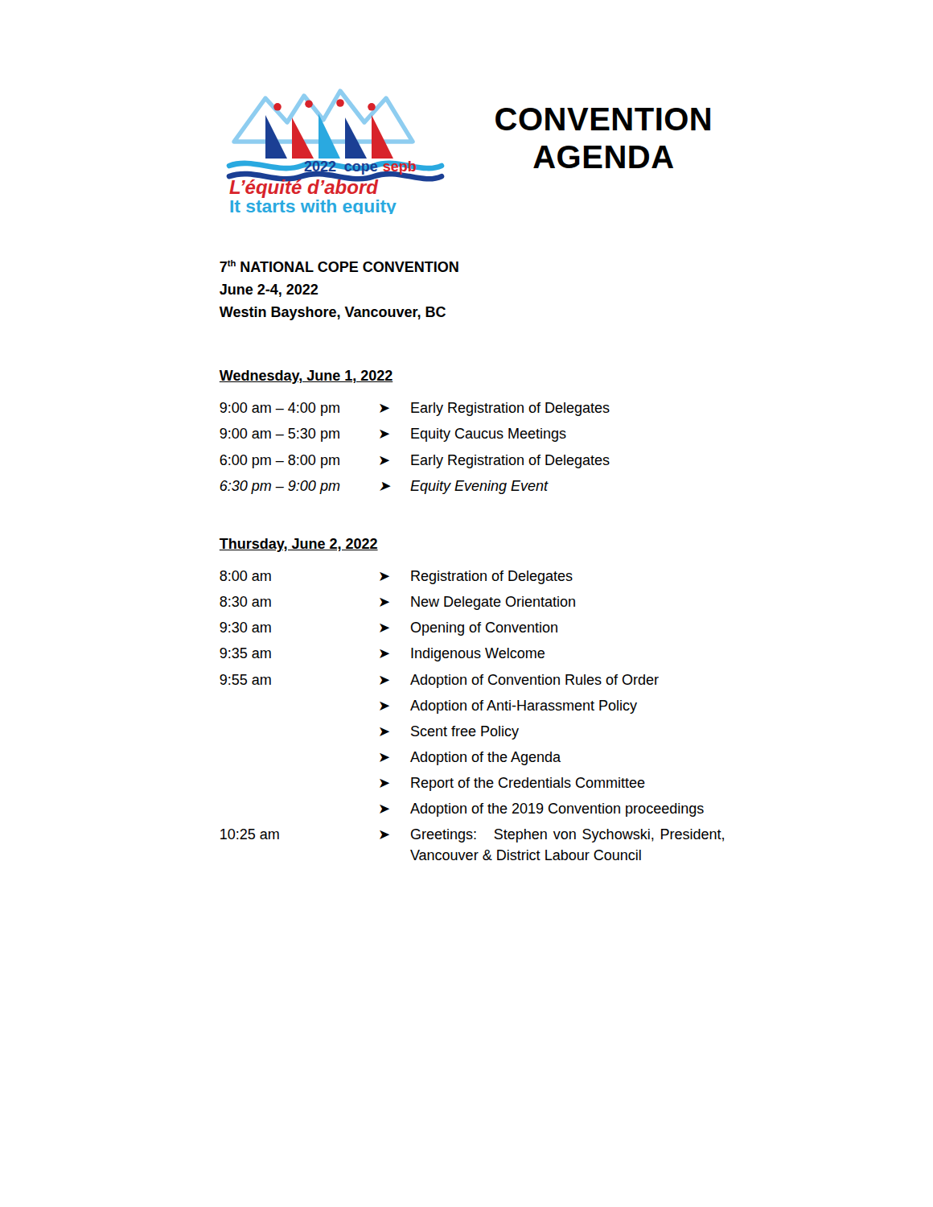2022 COPE SEPB — L'équité d'abord / It starts with equity 2022 cope sepb L’équité d’abord It starts with equity
CONVENTION AGENDA
7th NATIONAL COPE CONVENTION
June 2-4, 2022
Westin Bayshore, Vancouver, BC
Wednesday, June 1, 2022
| 9:00 am – 4:00 pm | ➤ | Early Registration of Delegates |
| 9:00 am – 5:30 pm | ➤ | Equity Caucus Meetings |
| 6:00 pm – 8:00 pm | ➤ | Early Registration of Delegates |
| 6:30 pm – 9:00 pm | ➤ | Equity Evening Event |
Thursday, June 2, 2022
| 8:00 am | ➤ | Registration of Delegates |
| 8:30 am | ➤ | New Delegate Orientation |
| 9:30 am | ➤ | Opening of Convention |
| 9:35 am | ➤ | Indigenous Welcome |
| 9:55 am | ➤ | Adoption of Convention Rules of Order |
| | ➤ | Adoption of Anti-Harassment Policy |
| | ➤ | Scent free Policy |
| | ➤ | Adoption of the Agenda |
| | ➤ | Report of the Credentials Committee |
| | ➤ | Adoption of the 2019 Convention proceedings |
| 10:25 am | ➤ | Greetings: Stephen von Sychowski, President, Vancouver & District Labour Council |